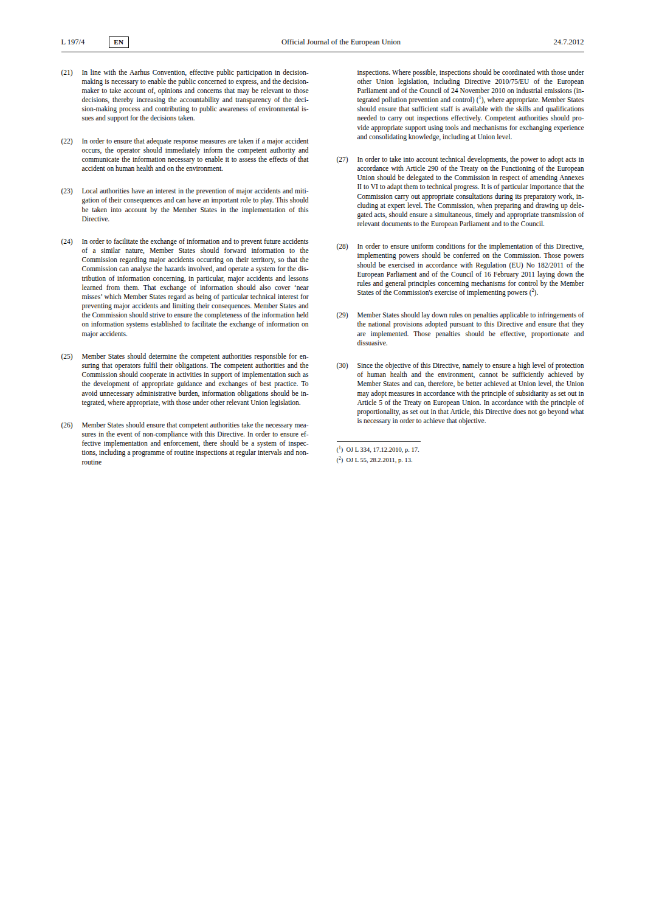L 197/4
EN
Official Journal of the European Union
24.7.2012
(21)
In line with the Aarhus Convention, effective public participation in decision-making is necessary to enable the public concerned to express, and the decision-maker to take account of, opinions and concerns that may be relevant to those decisions, thereby increasing the accountability and transparency of the decision-making process and contributing to public awareness of environmental issues and support for the decisions taken.
(22)
In order to ensure that adequate response measures are taken if a major accident occurs, the operator should immediately inform the competent authority and communicate the information necessary to enable it to assess the effects of that accident on human health and on the environment.
(23)
Local authorities have an interest in the prevention of major accidents and mitigation of their consequences and can have an important role to play. This should be taken into account by the Member States in the implementation of this Directive.
(24)
In order to facilitate the exchange of information and to prevent future accidents of a similar nature, Member States should forward information to the Commission regarding major accidents occurring on their territory, so that the Commission can analyse the hazards involved, and operate a system for the distribution of information concerning, in particular, major accidents and lessons learned from them. That exchange of information should also cover ‘near misses’ which Member States regard as being of particular technical interest for preventing major accidents and limiting their consequences. Member States and the Commission should strive to ensure the completeness of the information held on information systems established to facilitate the exchange of information on major accidents.
(25)
Member States should determine the competent authorities responsible for ensuring that operators fulfil their obligations. The competent authorities and the Commission should cooperate in activities in support of implementation such as the development of appropriate guidance and exchanges of best practice. To avoid unnecessary administrative burden, information obligations should be integrated, where appropriate, with those under other relevant Union legislation.
(26)
Member States should ensure that competent authorities take the necessary measures in the event of non-compliance with this Directive. In order to ensure effective implementation and enforcement, there should be a system of inspections, including a programme of routine inspections at regular intervals and non-routine
inspections. Where possible, inspections should be coordinated with those under other Union legislation, including Directive 2010/75/EU of the European Parliament and of the Council of 24 November 2010 on industrial emissions (integrated pollution prevention and control) (1), where appropriate. Member States should ensure that sufficient staff is available with the skills and qualifications needed to carry out inspections effectively. Competent authorities should provide appropriate support using tools and mechanisms for exchanging experience and consolidating knowledge, including at Union level.
(27)
In order to take into account technical developments, the power to adopt acts in accordance with Article 290 of the Treaty on the Functioning of the European Union should be delegated to the Commission in respect of amending Annexes II to VI to adapt them to technical progress. It is of particular importance that the Commission carry out appropriate consultations during its preparatory work, including at expert level. The Commission, when preparing and drawing up delegated acts, should ensure a simultaneous, timely and appropriate transmission of relevant documents to the European Parliament and to the Council.
(28)
In order to ensure uniform conditions for the implementation of this Directive, implementing powers should be conferred on the Commission. Those powers should be exercised in accordance with Regulation (EU) No 182/2011 of the European Parliament and of the Council of 16 February 2011 laying down the rules and general principles concerning mechanisms for control by the Member States of the Commission's exercise of implementing powers (2).
(29)
Member States should lay down rules on penalties applicable to infringements of the national provisions adopted pursuant to this Directive and ensure that they are implemented. Those penalties should be effective, proportionate and dissuasive.
(30)
Since the objective of this Directive, namely to ensure a high level of protection of human health and the environment, cannot be sufficiently achieved by Member States and can, therefore, be better achieved at Union level, the Union may adopt measures in accordance with the principle of subsidiarity as set out in Article 5 of the Treaty on European Union. In accordance with the principle of proportionality, as set out in that Article, this Directive does not go beyond what is necessary in order to achieve that objective.
(1) OJ L 334, 17.12.2010, p. 17.
(2) OJ L 55, 28.2.2011, p. 13.